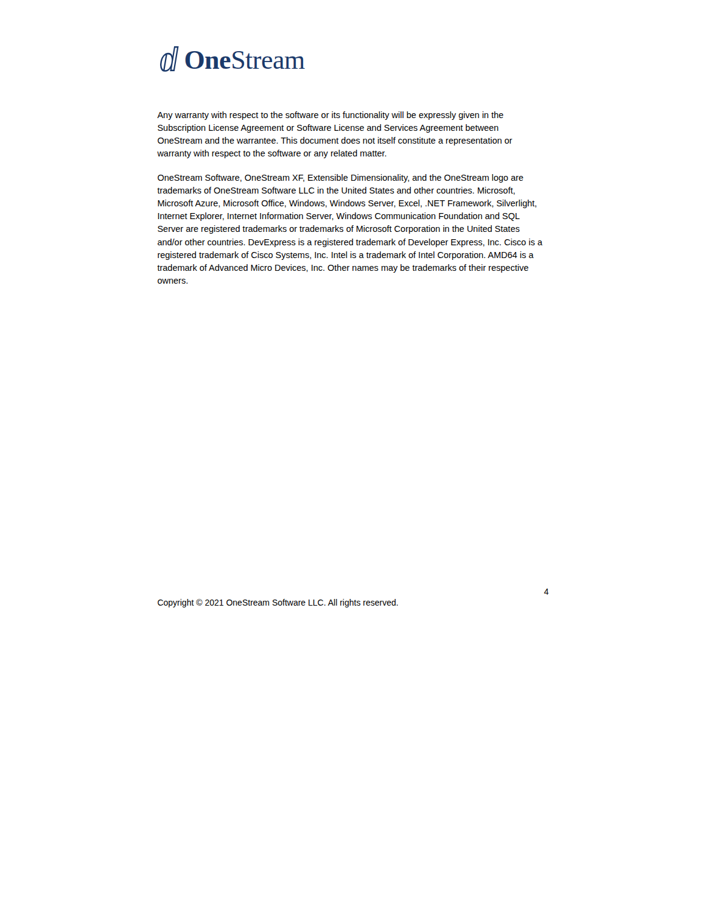ⅆOne Stream
Any warranty with respect to the software or its functionality will be expressly given in the Subscription License Agreement or Software License and Services Agreement between OneStream and the warrantee. This document does not itself constitute a representation or warranty with respect to the software or any related matter.
OneStream Software, OneStream XF, Extensible Dimensionality, and the OneStream logo are trademarks of OneStream Software LLC in the United States and other countries. Microsoft, Microsoft Azure, Microsoft Office, Windows, Windows Server, Excel, .NET Framework, Silverlight, Internet Explorer, Internet Information Server, Windows Communication Foundation and SQL Server are registered trademarks or trademarks of Microsoft Corporation in the United States and/or other countries. DevExpress is a registered trademark of Developer Express, Inc. Cisco is a registered trademark of Cisco Systems, Inc. Intel is a trademark of Intel Corporation. AMD64 is a trademark of Advanced Micro Devices, Inc. Other names may be trademarks of their respective owners.
Copyright © 2021 OneStream Software LLC. All rights reserved.
4